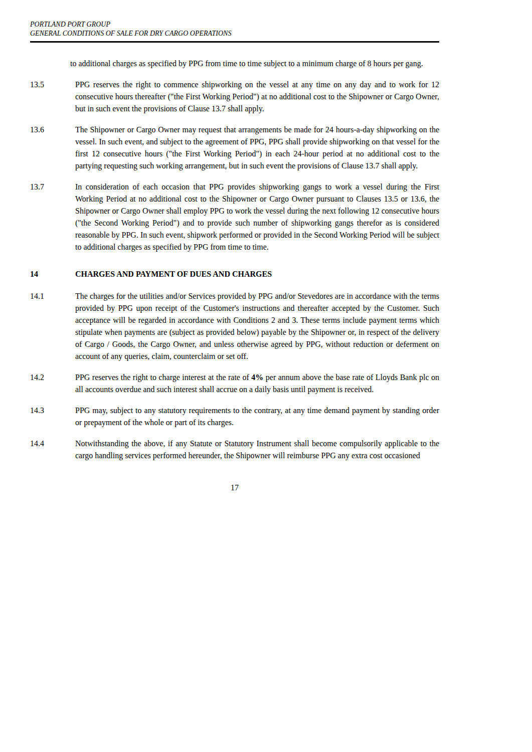PORTLAND PORT GROUP
GENERAL CONDITIONS OF SALE FOR DRY CARGO OPERATIONS
to additional charges as specified by PPG from time to time subject to a minimum charge of 8 hours per gang.
13.5
PPG reserves the right to commence shipworking on the vessel at any time on any day and to work for 12 consecutive hours thereafter ("the First Working Period") at no additional cost to the Shipowner or Cargo Owner, but in such event the provisions of Clause 13.7 shall apply.
13.6
The Shipowner or Cargo Owner may request that arrangements be made for 24 hours-a-day shipworking on the vessel. In such event, and subject to the agreement of PPG, PPG shall provide shipworking on that vessel for the first 12 consecutive hours ("the First Working Period") in each 24-hour period at no additional cost to the partying requesting such working arrangement, but in such event the provisions of Clause 13.7 shall apply.
13.7
In consideration of each occasion that PPG provides shipworking gangs to work a vessel during the First Working Period at no additional cost to the Shipowner or Cargo Owner pursuant to Clauses 13.5 or 13.6, the Shipowner or Cargo Owner shall employ PPG to work the vessel during the next following 12 consecutive hours ("the Second Working Period") and to provide such number of shipworking gangs therefor as is considered reasonable by PPG. In such event, shipwork performed or provided in the Second Working Period will be subject to additional charges as specified by PPG from time to time.
14
CHARGES AND PAYMENT OF DUES AND CHARGES
14.1
The charges for the utilities and/or Services provided by PPG and/or Stevedores are in accordance with the terms provided by PPG upon receipt of the Customer's instructions and thereafter accepted by the Customer. Such acceptance will be regarded in accordance with Conditions 2 and 3. These terms include payment terms which stipulate when payments are (subject as provided below) payable by the Shipowner or, in respect of the delivery of Cargo / Goods, the Cargo Owner, and unless otherwise agreed by PPG, without reduction or deferment on account of any queries, claim, counterclaim or set off.
14.2
PPG reserves the right to charge interest at the rate of 4% per annum above the base rate of Lloyds Bank plc on all accounts overdue and such interest shall accrue on a daily basis until payment is received.
14.3
PPG may, subject to any statutory requirements to the contrary, at any time demand payment by standing order or prepayment of the whole or part of its charges.
14.4
Notwithstanding the above, if any Statute or Statutory Instrument shall become compulsorily applicable to the cargo handling services performed hereunder, the Shipowner will reimburse PPG any extra cost occasioned
17